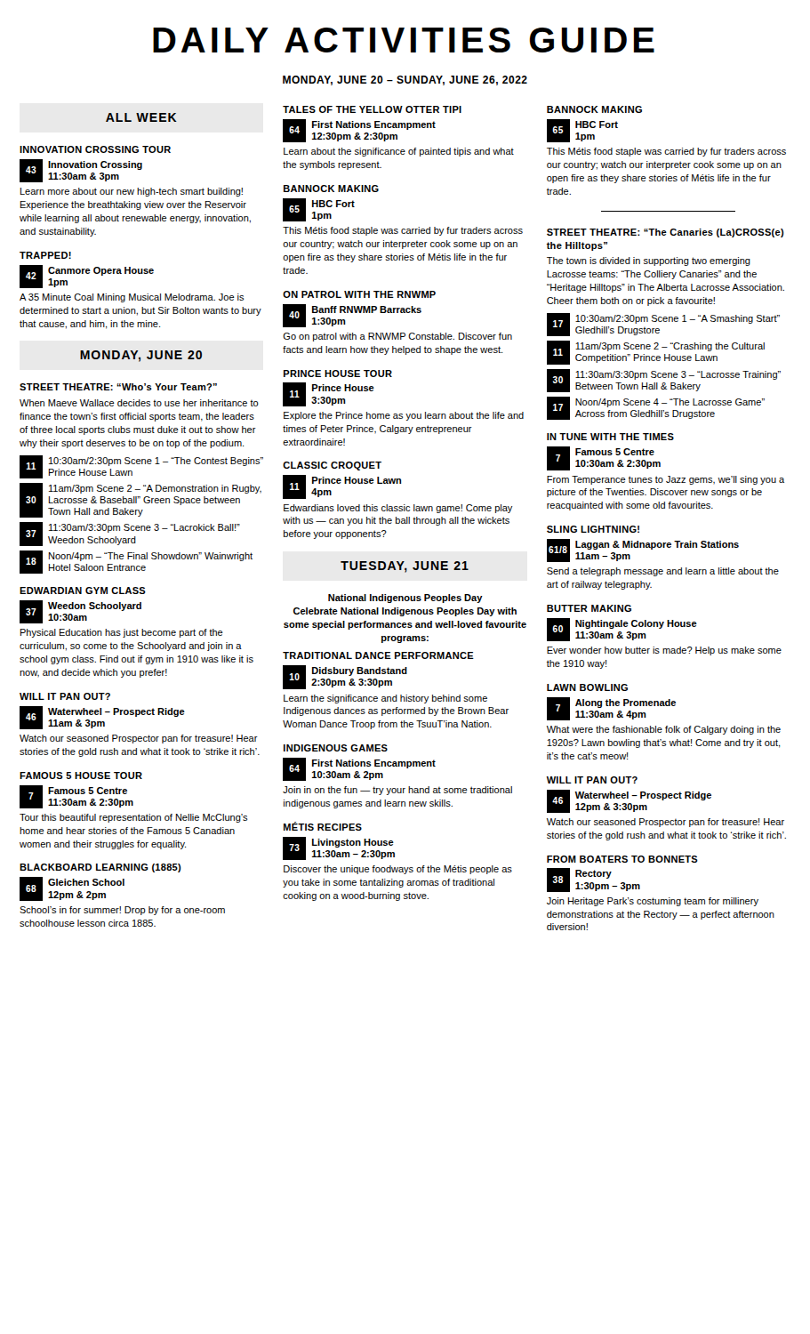Daily Activities Guide
MONDAY, JUNE 20 – SUNDAY, JUNE 26, 2022
ALL WEEK
Innovation Crossing Tour
43
Innovation Crossing11:30am & 3pm
Learn more about our new high-tech smart building! Experience the breathtaking view over the Reservoir while learning all about renewable energy, innovation, and sustainability.
Trapped!
42
Canmore Opera House1pm
A 35 Minute Coal Mining Musical Melodrama. Joe is determined to start a union, but Sir Bolton wants to bury that cause, and him, in the mine.
MONDAY, JUNE 20
STREET THEATRE: “Who’s Your Team?”
When Maeve Wallace decides to use her inheritance to finance the town’s first official sports team, the leaders of three local sports clubs must duke it out to show her why their sport deserves to be on top of the podium.
11
10:30am/2:30pm Scene 1 – “The Contest Begins” Prince House Lawn
30
11am/3pm Scene 2 – “A Demonstration in Rugby, Lacrosse & Baseball” Green Space between Town Hall and Bakery
37
11:30am/3:30pm Scene 3 – “Lacrokick Ball!” Weedon Schoolyard
18
Noon/4pm – “The Final Showdown” Wainwright Hotel Saloon Entrance
Edwardian Gym Class
37
Weedon Schoolyard10:30am
Physical Education has just become part of the curriculum, so come to the Schoolyard and join in a school gym class. Find out if gym in 1910 was like it is now, and decide which you prefer!
Will It Pan Out?
46
Waterwheel – Prospect Ridge11am & 3pm
Watch our seasoned Prospector pan for treasure! Hear stories of the gold rush and what it took to ‘strike it rich’.
Famous 5 House Tour
7
Famous 5 Centre11:30am & 2:30pm
Tour this beautiful representation of Nellie McClung’s home and hear stories of the Famous 5 Canadian women and their struggles for equality.
Blackboard Learning (1885)
68
Gleichen School12pm & 2pm
School’s in for summer! Drop by for a one-room schoolhouse lesson circa 1885.
Tales of the Yellow Otter Tipi
64
First Nations Encampment12:30pm & 2:30pm
Learn about the significance of painted tipis and what the symbols represent.
Bannock Making
65
HBC Fort1pm
This Métis food staple was carried by fur traders across our country; watch our interpreter cook some up on an open fire as they share stories of Métis life in the fur trade.
On Patrol with the RNWMP
40
Banff RNWMP Barracks1:30pm
Go on patrol with a RNWMP Constable. Discover fun facts and learn how they helped to shape the west.
Prince House Tour
11
Prince House3:30pm
Explore the Prince home as you learn about the life and times of Peter Prince, Calgary entrepreneur extraordinaire!
Classic Croquet
11
Prince House Lawn4pm
Edwardians loved this classic lawn game! Come play with us — can you hit the ball through all the wickets before your opponents?
TUESDAY, JUNE 21
National Indigenous Peoples Day
Celebrate National Indigenous Peoples Day with some special performances and well-loved favourite programs:
Traditional Dance Performance
10
Didsbury Bandstand2:30pm & 3:30pm
Learn the significance and history behind some Indigenous dances as performed by the Brown Bear Woman Dance Troop from the TsuuT’ina Nation.
Indigenous Games
64
First Nations Encampment10:30am & 2pm
Join in on the fun — try your hand at some traditional indigenous games and learn new skills.
Métis Recipes
73
Livingston House11:30am – 2:30pm
Discover the unique foodways of the Métis people as you take in some tantalizing aromas of traditional cooking on a wood-burning stove.
Bannock Making
65
HBC Fort1pm
This Métis food staple was carried by fur traders across our country; watch our interpreter cook some up on an open fire as they share stories of Métis life in the fur trade.
STREET THEATRE: “The Canaries (La)CROSS(e) the Hilltops”
The town is divided in supporting two emerging Lacrosse teams: “The Colliery Canaries” and the “Heritage Hilltops” in The Alberta Lacrosse Association. Cheer them both on or pick a favourite!
17
10:30am/2:30pm Scene 1 – “A Smashing Start” Gledhill’s Drugstore
11
11am/3pm Scene 2 – “Crashing the Cultural Competition” Prince House Lawn
30
11:30am/3:30pm Scene 3 – “Lacrosse Training” Between Town Hall & Bakery
17
Noon/4pm Scene 4 – “The Lacrosse Game” Across from Gledhill’s Drugstore
In Tune with the Times
7
Famous 5 Centre10:30am & 2:30pm
From Temperance tunes to Jazz gems, we’ll sing you a picture of the Twenties. Discover new songs or be reacquainted with some old favourites.
Sling Lightning!
61/8
Laggan & Midnapore Train Stations11am – 3pm
Send a telegraph message and learn a little about the art of railway telegraphy.
Butter Making
60
Nightingale Colony House11:30am & 3pm
Ever wonder how butter is made? Help us make some the 1910 way!
Lawn Bowling
7
Along the Promenade11:30am & 4pm
What were the fashionable folk of Calgary doing in the 1920s? Lawn bowling that’s what! Come and try it out, it’s the cat’s meow!
Will It Pan Out?
46
Waterwheel – Prospect Ridge12pm & 3:30pm
Watch our seasoned Prospector pan for treasure! Hear stories of the gold rush and what it took to ‘strike it rich’.
From Boaters to Bonnets
38
Rectory1:30pm – 3pm
Join Heritage Park’s costuming team for millinery demonstrations at the Rectory — a perfect afternoon diversion!